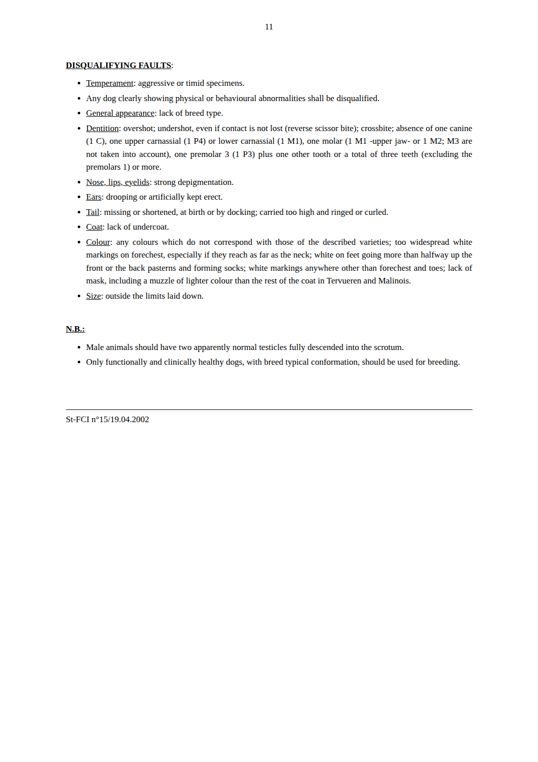11
DISQUALIFYING FAULTS
:
Temperament: aggressive or timid specimens.
Any dog clearly showing physical or behavioural abnormalities shall be disqualified.
General appearance: lack of breed type.
Dentition: overshot; undershot, even if contact is not lost (reverse scissor bite); crossbite; absence of one canine (1 C), one upper carnassial (1 P4) or lower carnassial (1 M1), one molar (1 M1 -upper jaw- or 1 M2; M3 are not taken into account), one premolar 3 (1 P3) plus one other tooth or a total of three teeth (excluding the premolars 1) or more.
Nose, lips, eyelids: strong depigmentation.
Ears: drooping or artificially kept erect.
Tail: missing or shortened, at birth or by docking; carried too high and ringed or curled.
Coat: lack of undercoat.
Colour: any colours which do not correspond with those of the described varieties; too widespread white markings on forechest, especially if they reach as far as the neck; white on feet going more than halfway up the front or the back pasterns and forming socks; white markings anywhere other than forechest and toes; lack of mask, including a muzzle of lighter colour than the rest of the coat in Tervueren and Malinois.
Size: outside the limits laid down.
N.B.:
Male animals should have two apparently normal testicles fully descended into the scrotum.
Only functionally and clinically healthy dogs, with breed typical conformation, should be used for breeding.
St-FCI n°15/19.04.2002